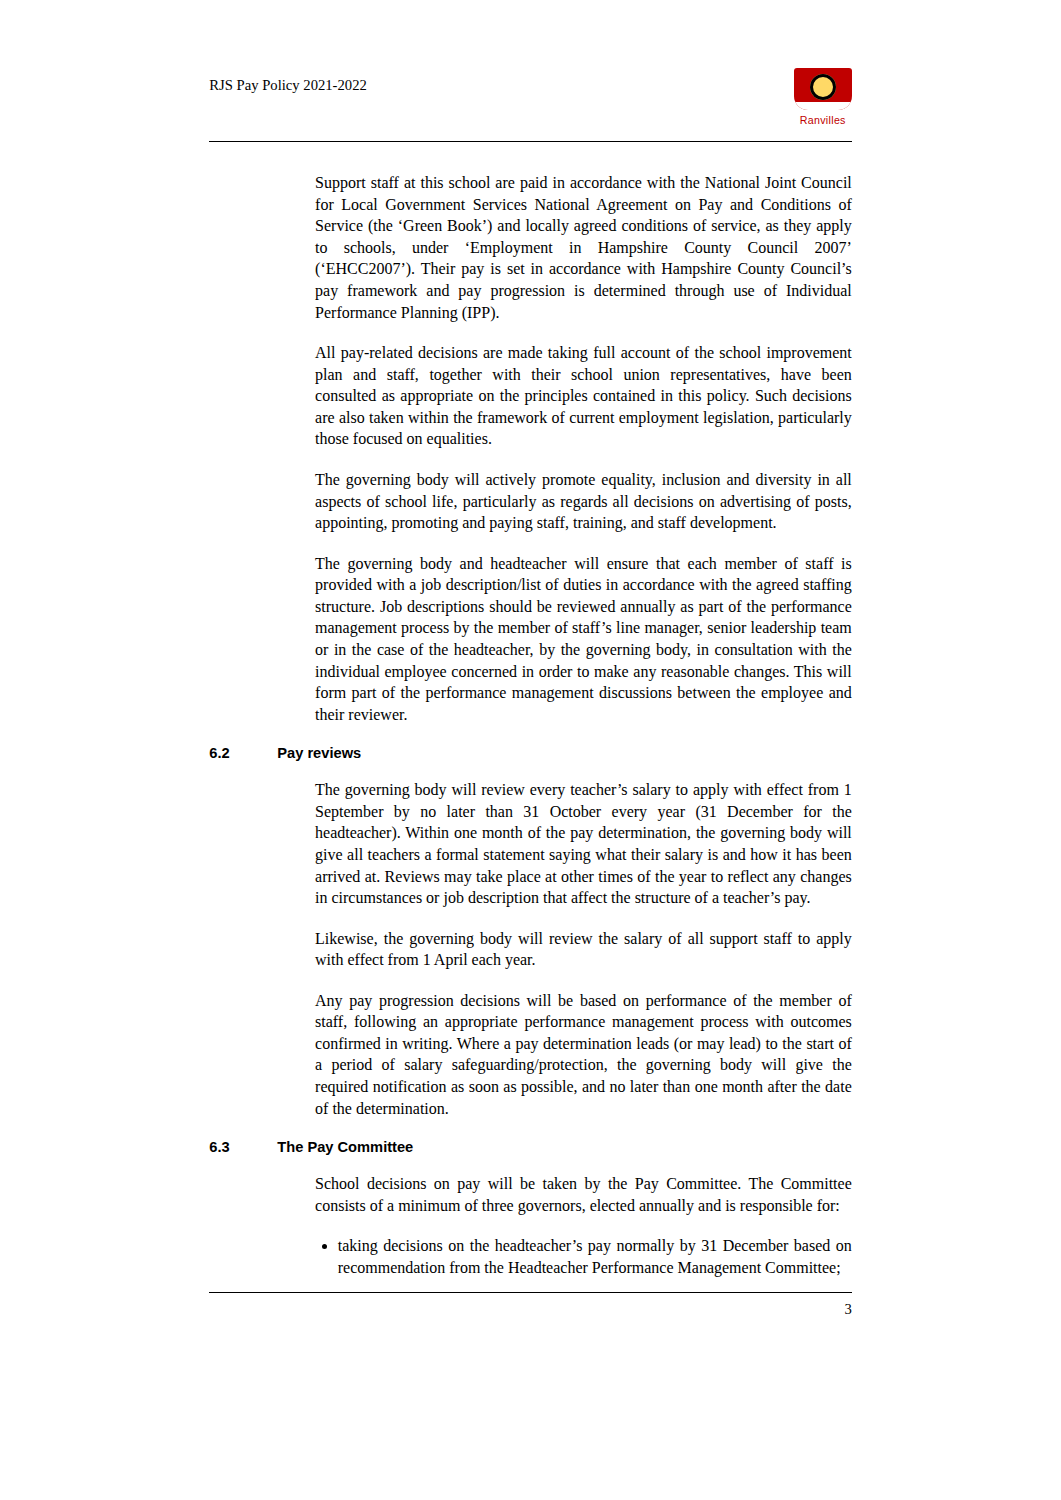RJS Pay Policy 2021-2022
Ranvilles
Support staff at this school are paid in accordance with the National Joint Council for Local Government Services National Agreement on Pay and Conditions of Service (the ‘Green Book’) and locally agreed conditions of service, as they apply to schools, under ‘Employment in Hampshire County Council 2007’ (‘EHCC2007’). Their pay is set in accordance with Hampshire County Council’s pay framework and pay progression is determined through use of Individual Performance Planning (IPP).
All pay-related decisions are made taking full account of the school improvement plan and staff, together with their school union representatives, have been consulted as appropriate on the principles contained in this policy. Such decisions are also taken within the framework of current employment legislation, particularly those focused on equalities.
The governing body will actively promote equality, inclusion and diversity in all aspects of school life, particularly as regards all decisions on advertising of posts, appointing, promoting and paying staff, training, and staff development.
The governing body and headteacher will ensure that each member of staff is provided with a job description/list of duties in accordance with the agreed staffing structure. Job descriptions should be reviewed annually as part of the performance management process by the member of staff’s line manager, senior leadership team or in the case of the headteacher, by the governing body, in consultation with the individual employee concerned in order to make any reasonable changes. This will form part of the performance management discussions between the employee and their reviewer.
6.2
Pay reviews
The governing body will review every teacher’s salary to apply with effect from 1 September by no later than 31 October every year (31 December for the headteacher). Within one month of the pay determination, the governing body will give all teachers a formal statement saying what their salary is and how it has been arrived at. Reviews may take place at other times of the year to reflect any changes in circumstances or job description that affect the structure of a teacher’s pay.
Likewise, the governing body will review the salary of all support staff to apply with effect from 1 April each year.
Any pay progression decisions will be based on performance of the member of staff, following an appropriate performance management process with outcomes confirmed in writing. Where a pay determination leads (or may lead) to the start of a period of salary safeguarding/protection, the governing body will give the required notification as soon as possible, and no later than one month after the date of the determination.
6.3
The Pay Committee
School decisions on pay will be taken by the Pay Committee. The Committee consists of a minimum of three governors, elected annually and is responsible for:
taking decisions on the headteacher’s pay normally by 31 December based on recommendation from the Headteacher Performance Management Committee;
3